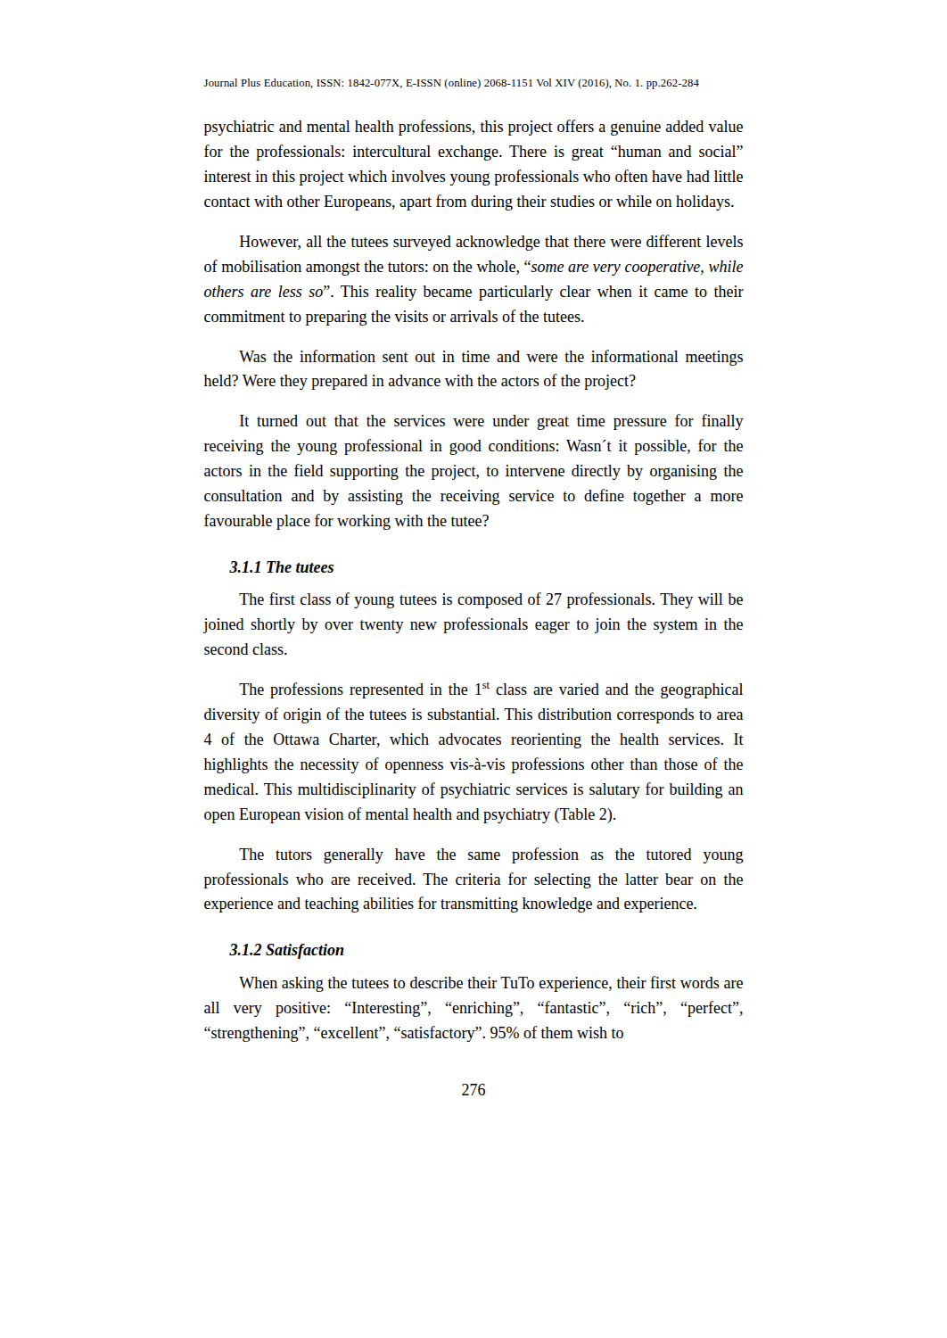Journal Plus Education, ISSN: 1842-077X, E-ISSN (online) 2068-1151 Vol XIV (2016), No. 1. pp.262-284
psychiatric and mental health professions, this project offers a genuine added value for the professionals: intercultural exchange. There is great “human and social” interest in this project which involves young professionals who often have had little contact with other Europeans, apart from during their studies or while on holidays.
However, all the tutees surveyed acknowledge that there were different levels of mobilisation amongst the tutors: on the whole, “some are very cooperative, while others are less so”. This reality became particularly clear when it came to their commitment to preparing the visits or arrivals of the tutees.
Was the information sent out in time and were the informational meetings held? Were they prepared in advance with the actors of the project?
It turned out that the services were under great time pressure for finally receiving the young professional in good conditions: Wasn´t it possible, for the actors in the field supporting the project, to intervene directly by organising the consultation and by assisting the receiving service to define together a more favourable place for working with the tutee?
3.1.1 The tutees
The first class of young tutees is composed of 27 professionals. They will be joined shortly by over twenty new professionals eager to join the system in the second class.
The professions represented in the 1st class are varied and the geographical diversity of origin of the tutees is substantial. This distribution corresponds to area 4 of the Ottawa Charter, which advocates reorienting the health services. It highlights the necessity of openness vis-à-vis professions other than those of the medical. This multidisciplinarity of psychiatric services is salutary for building an open European vision of mental health and psychiatry (Table 2).
The tutors generally have the same profession as the tutored young professionals who are received. The criteria for selecting the latter bear on the experience and teaching abilities for transmitting knowledge and experience.
3.1.2 Satisfaction
When asking the tutees to describe their TuTo experience, their first words are all very positive: “Interesting”, “enriching”, “fantastic”, “rich”, “perfect”, “strengthening”, “excellent”, “satisfactory”. 95% of them wish to
276